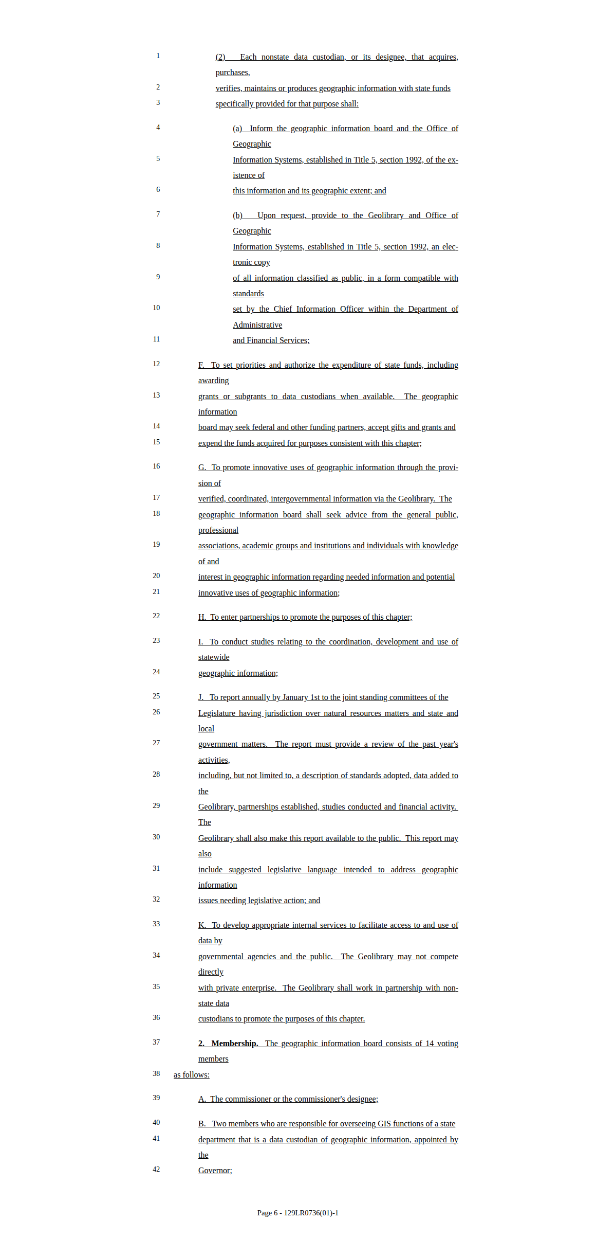1
(2) Each nonstate data custodian, or its designee, that acquires, purchases,
2
verifies, maintains or produces geographic information with state funds
3
specifically provided for that purpose shall:
4
(a) Inform the geographic information board and the Office of Geographic
5
Information Systems, established in Title 5, section 1992, of the existence of
6
this information and its geographic extent; and
7
(b) Upon request, provide to the Geolibrary and Office of Geographic
8
Information Systems, established in Title 5, section 1992, an electronic copy
9
of all information classified as public, in a form compatible with standards
10
set by the Chief Information Officer within the Department of Administrative
11
and Financial Services;
12
F. To set priorities and authorize the expenditure of state funds, including awarding
13
grants or subgrants to data custodians when available. The geographic information
14
board may seek federal and other funding partners, accept gifts and grants and
15
expend the funds acquired for purposes consistent with this chapter;
16
G. To promote innovative uses of geographic information through the provision of
17
verified, coordinated, intergovernmental information via the Geolibrary. The
18
geographic information board shall seek advice from the general public, professional
19
associations, academic groups and institutions and individuals with knowledge of and
20
interest in geographic information regarding needed information and potential
21
innovative uses of geographic information;
22
H. To enter partnerships to promote the purposes of this chapter;
23
I. To conduct studies relating to the coordination, development and use of statewide
24
geographic information;
25
J. To report annually by January 1st to the joint standing committees of the
26
Legislature having jurisdiction over natural resources matters and state and local
27
government matters. The report must provide a review of the past year's activities,
28
including, but not limited to, a description of standards adopted, data added to the
29
Geolibrary, partnerships established, studies conducted and financial activity. The
30
Geolibrary shall also make this report available to the public. This report may also
31
include suggested legislative language intended to address geographic information
32
issues needing legislative action; and
33
K. To develop appropriate internal services to facilitate access to and use of data by
34
governmental agencies and the public. The Geolibrary may not compete directly
35
with private enterprise. The Geolibrary shall work in partnership with nonstate data
36
custodians to promote the purposes of this chapter.
37
2. Membership. The geographic information board consists of 14 voting members
38
as follows:
39
A. The commissioner or the commissioner's designee;
40
B. Two members who are responsible for overseeing GIS functions of a state
41
department that is a data custodian of geographic information, appointed by the
42
Governor;
Page 6 - 129LR0736(01)-1